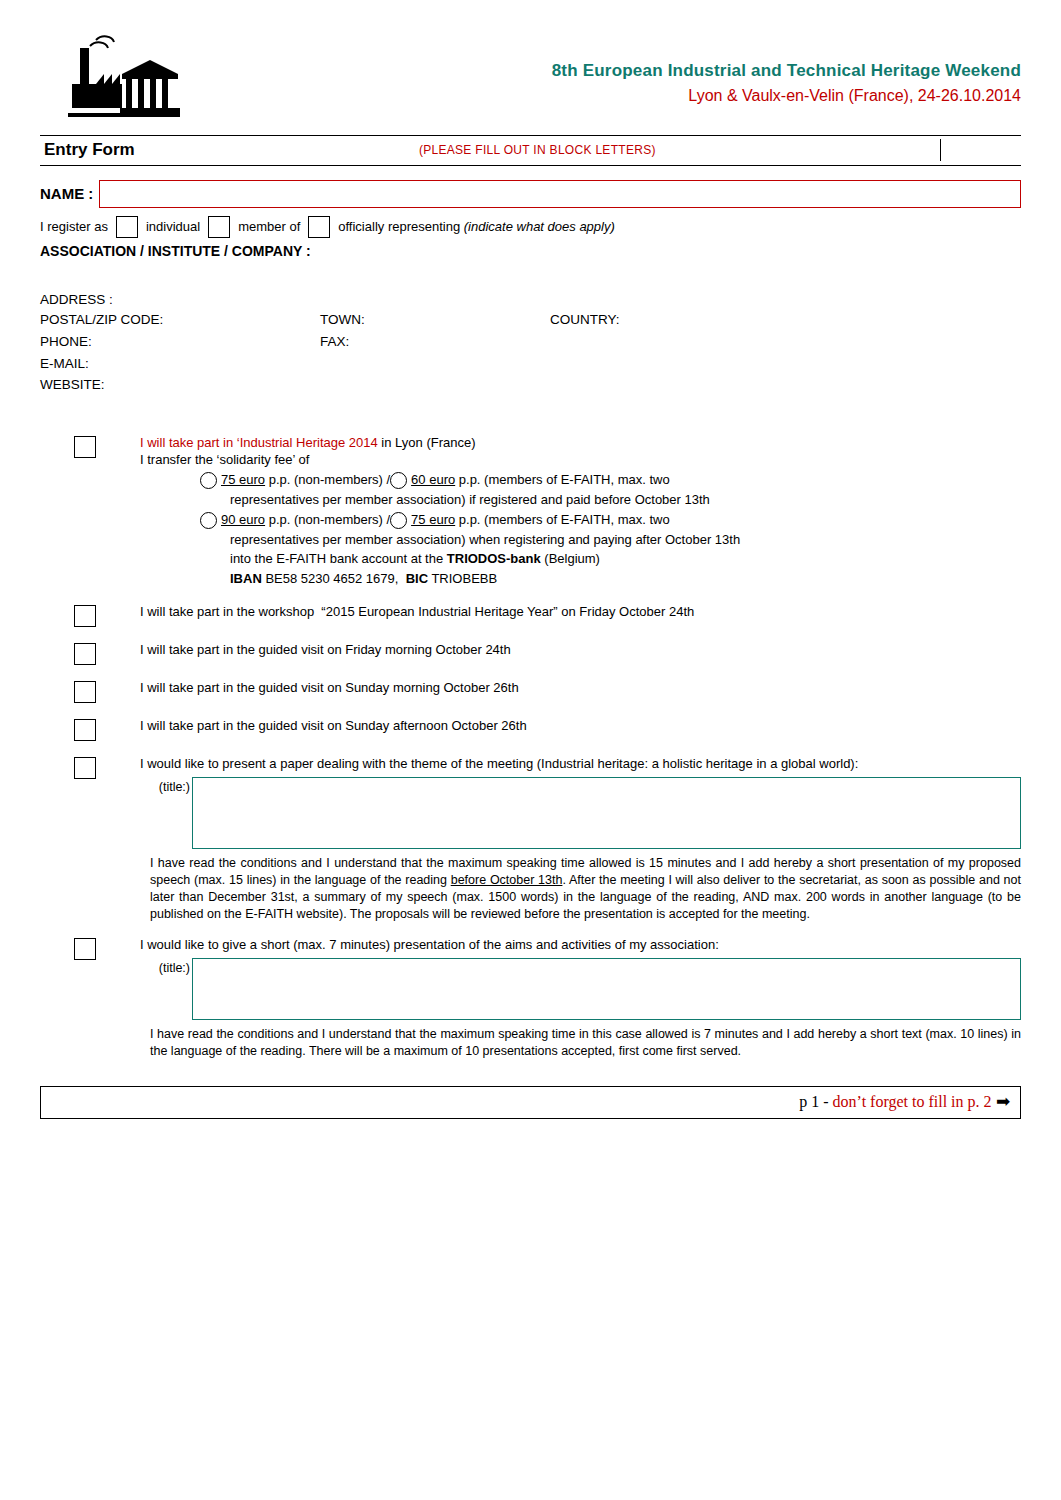8th European Industrial and Technical Heritage Weekend
Lyon & Vaulx-en-Velin (France), 24-26.10.2014
Entry Form
(PLEASE FILL OUT IN BLOCK LETTERS)
NAME :
I register as individual member of officially representing (indicate what does apply)
ASSOCIATION / INSTITUTE / COMPANY :
ADDRESS :
POSTAL/ZIP CODE:
TOWN:
COUNTRY:
PHONE:
FAX:
E-MAIL:
WEBSITE:
I will take part in ‘Industrial Heritage 2014 in Lyon (France)
I transfer the ‘solidarity fee’ of
75 euro p.p. (non-members) / 60 euro p.p. (members of E-FAITH, max. two
representatives per member association) if registered and paid before October 13th
90 euro p.p. (non-members) / 75 euro p.p. (members of E-FAITH, max. two
representatives per member association) when registering and paying after October 13th
into the E-FAITH bank account at the TRIODOS-bank (Belgium)
IBAN BE58 5230 4652 1679, BIC TRIOBEBB
I will take part in the workshop “2015 European Industrial Heritage Year” on Friday October 24th
I will take part in the guided visit on Friday morning October 24th
I will take part in the guided visit on Sunday morning October 26th
I will take part in the guided visit on Sunday afternoon October 26th
I would like to present a paper dealing with the theme of the meeting (Industrial heritage: a holistic heritage in a global world):
(title:)
I have read the conditions and I understand that the maximum speaking time allowed is 15 minutes and I add hereby a short presentation of my proposed speech (max. 15 lines) in the language of the reading before October 13th. After the meeting I will also deliver to the secretariat, as soon as possible and not later than December 31st, a summary of my speech (max. 1500 words) in the language of the reading, AND max. 200 words in another language (to be published on the E-FAITH website). The proposals will be reviewed before the presentation is accepted for the meeting.
I would like to give a short (max. 7 minutes) presentation of the aims and activities of my association:
(title:)
I have read the conditions and I understand that the maximum speaking time in this case allowed is 7 minutes and I add hereby a short text (max. 10 lines) in the language of the reading. There will be a maximum of 10 presentations accepted, first come first served.
p 1 - don’t forget to fill in p. 2 ➡